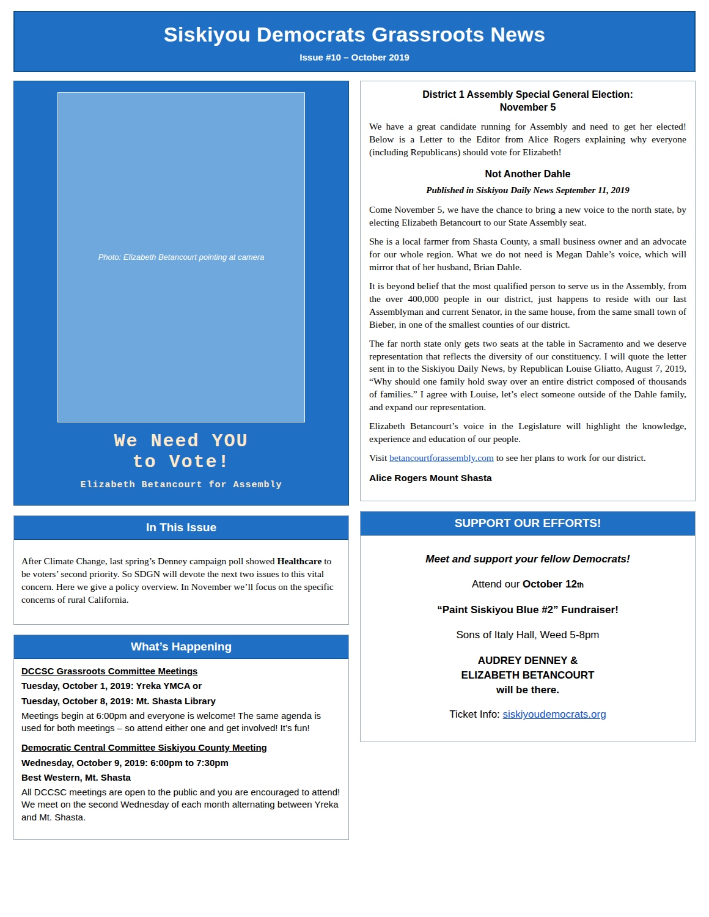Siskiyou Democrats Grassroots News
Issue #10 – October 2019
Photo: Elizabeth Betancourt pointing at camera
We Need YOU
to Vote!
Elizabeth Betancourt for Assembly
In This Issue
After Climate Change, last spring’s Denney campaign poll showed Healthcare to be voters’ second priority. So SDGN will devote the next two issues to this vital concern. Here we give a policy overview. In November we’ll focus on the specific concerns of rural California.
What’s Happening
DCCSC Grassroots Committee Meetings
Tuesday, October 1, 2019: Yreka YMCA or
Tuesday, October 8, 2019: Mt. Shasta Library
Meetings begin at 6:00pm and everyone is welcome! The same agenda is used for both meetings – so attend either one and get involved! It’s fun!
Democratic Central Committee Siskiyou County Meeting
Wednesday, October 9, 2019: 6:00pm to 7:30pm
Best Western, Mt. Shasta
All DCCSC meetings are open to the public and you are encouraged to attend! We meet on the second Wednesday of each month alternating between Yreka and Mt. Shasta.
District 1 Assembly Special General Election:
November 5
We have a great candidate running for Assembly and need to get her elected! Below is a Letter to the Editor from Alice Rogers explaining why everyone (including Republicans) should vote for Elizabeth!
Not Another Dahle
Published in Siskiyou Daily News September 11, 2019
Come November 5, we have the chance to bring a new voice to the north state, by electing Elizabeth Betancourt to our State Assembly seat.
She is a local farmer from Shasta County, a small business owner and an advocate for our whole region. What we do not need is Megan Dahle’s voice, which will mirror that of her husband, Brian Dahle.
It is beyond belief that the most qualified person to serve us in the Assembly, from the over 400,000 people in our district, just happens to reside with our last Assemblyman and current Senator, in the same house, from the same small town of Bieber, in one of the smallest counties of our district.
The far north state only gets two seats at the table in Sacramento and we deserve representation that reflects the diversity of our constituency. I will quote the letter sent in to the Siskiyou Daily News, by Republican Louise Gliatto, August 7, 2019, “Why should one family hold sway over an entire district composed of thousands of families.” I agree with Louise, let’s elect someone outside of the Dahle family, and expand our representation.
Elizabeth Betancourt’s voice in the Legislature will highlight the knowledge, experience and education of our people.
Visit betancourtforassembly.com to see her plans to work for our district.
Alice Rogers Mount Shasta
SUPPORT OUR EFFORTS!
Meet and support your fellow Democrats!
Attend our October 12th
“Paint Siskiyou Blue #2” Fundraiser!
Sons of Italy Hall, Weed 5-8pm
AUDREY DENNEY &
ELIZABETH BETANCOURT
will be there.
Ticket Info: siskiyoudemocrats.org